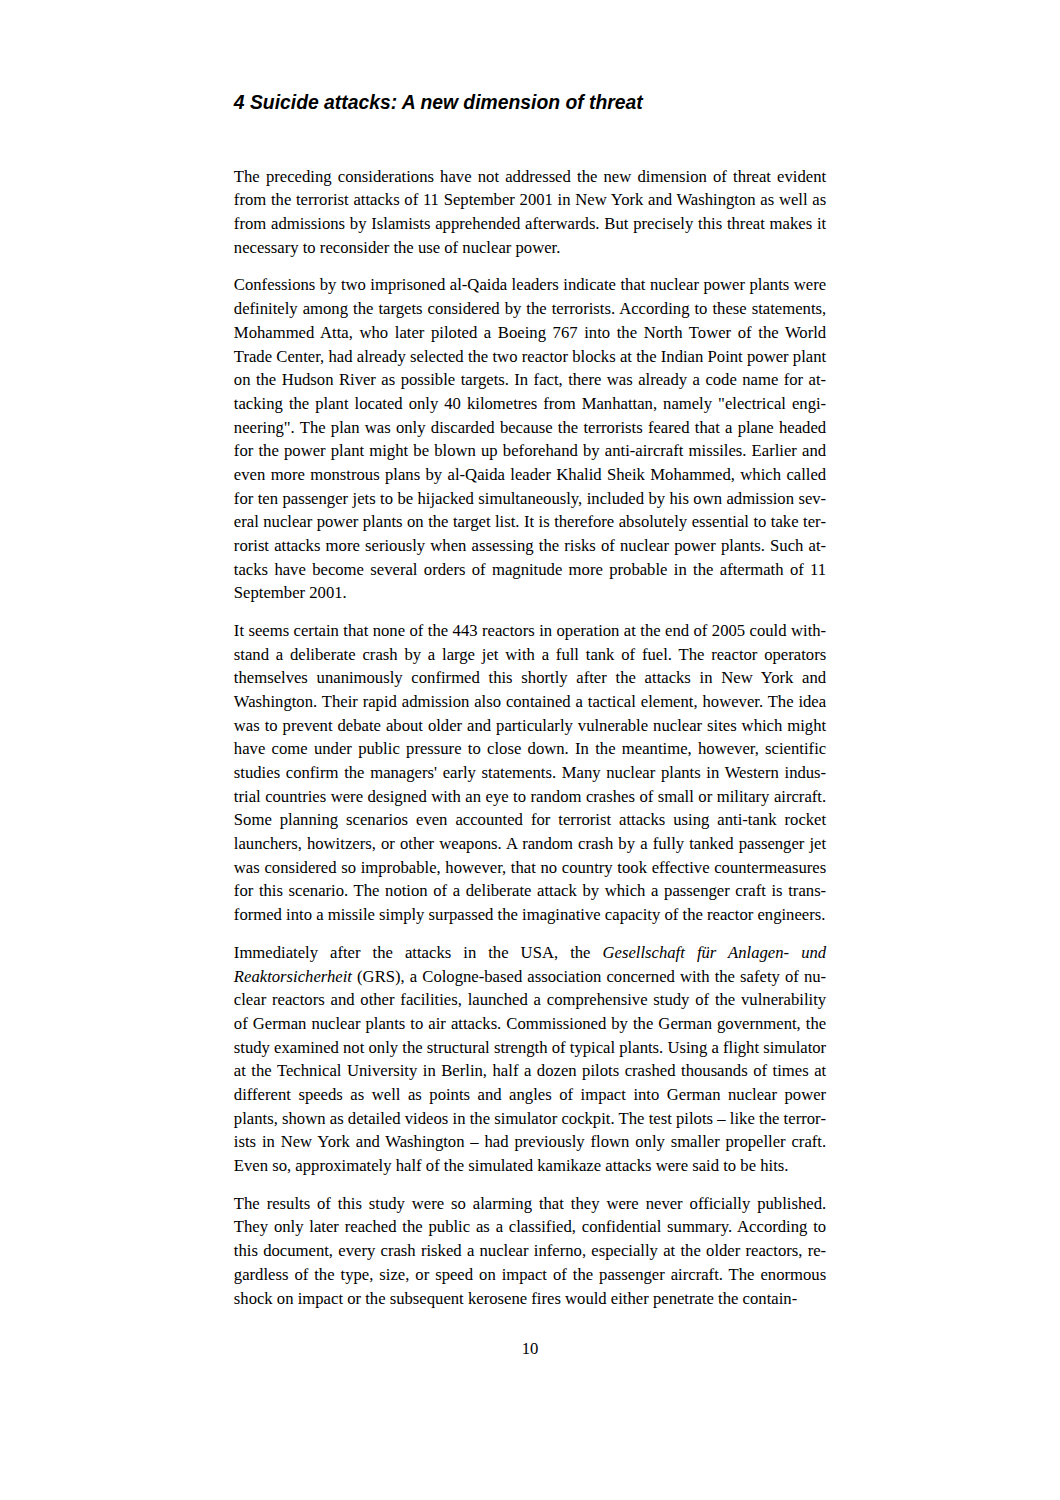4 Suicide attacks: A new dimension of threat
The preceding considerations have not addressed the new dimension of threat evident from the terrorist attacks of 11 September 2001 in New York and Washington as well as from admissions by Islamists apprehended afterwards. But precisely this threat makes it necessary to reconsider the use of nuclear power.
Confessions by two imprisoned al-Qaida leaders indicate that nuclear power plants were definitely among the targets considered by the terrorists. According to these statements, Mohammed Atta, who later piloted a Boeing 767 into the North Tower of the World Trade Center, had already selected the two reactor blocks at the Indian Point power plant on the Hudson River as possible targets. In fact, there was already a code name for attacking the plant located only 40 kilometres from Manhattan, namely "electrical engineering". The plan was only discarded because the terrorists feared that a plane headed for the power plant might be blown up beforehand by anti-aircraft missiles. Earlier and even more monstrous plans by al-Qaida leader Khalid Sheik Mohammed, which called for ten passenger jets to be hijacked simultaneously, included by his own admission several nuclear power plants on the target list. It is therefore absolutely essential to take terrorist attacks more seriously when assessing the risks of nuclear power plants. Such attacks have become several orders of magnitude more probable in the aftermath of 11 September 2001.
It seems certain that none of the 443 reactors in operation at the end of 2005 could withstand a deliberate crash by a large jet with a full tank of fuel. The reactor operators themselves unanimously confirmed this shortly after the attacks in New York and Washington. Their rapid admission also contained a tactical element, however. The idea was to prevent debate about older and particularly vulnerable nuclear sites which might have come under public pressure to close down. In the meantime, however, scientific studies confirm the managers' early statements. Many nuclear plants in Western industrial countries were designed with an eye to random crashes of small or military aircraft. Some planning scenarios even accounted for terrorist attacks using anti-tank rocket launchers, howitzers, or other weapons. A random crash by a fully tanked passenger jet was considered so improbable, however, that no country took effective countermeasures for this scenario. The notion of a deliberate attack by which a passenger craft is transformed into a missile simply surpassed the imaginative capacity of the reactor engineers.
Immediately after the attacks in the USA, the Gesellschaft für Anlagen- und Reaktorsicherheit (GRS), a Cologne-based association concerned with the safety of nuclear reactors and other facilities, launched a comprehensive study of the vulnerability of German nuclear plants to air attacks. Commissioned by the German government, the study examined not only the structural strength of typical plants. Using a flight simulator at the Technical University in Berlin, half a dozen pilots crashed thousands of times at different speeds as well as points and angles of impact into German nuclear power plants, shown as detailed videos in the simulator cockpit. The test pilots – like the terrorists in New York and Washington – had previously flown only smaller propeller craft. Even so, approximately half of the simulated kamikaze attacks were said to be hits.
The results of this study were so alarming that they were never officially published. They only later reached the public as a classified, confidential summary. According to this document, every crash risked a nuclear inferno, especially at the older reactors, regardless of the type, size, or speed on impact of the passenger aircraft. The enormous shock on impact or the subsequent kerosene fires would either penetrate the contain-
10